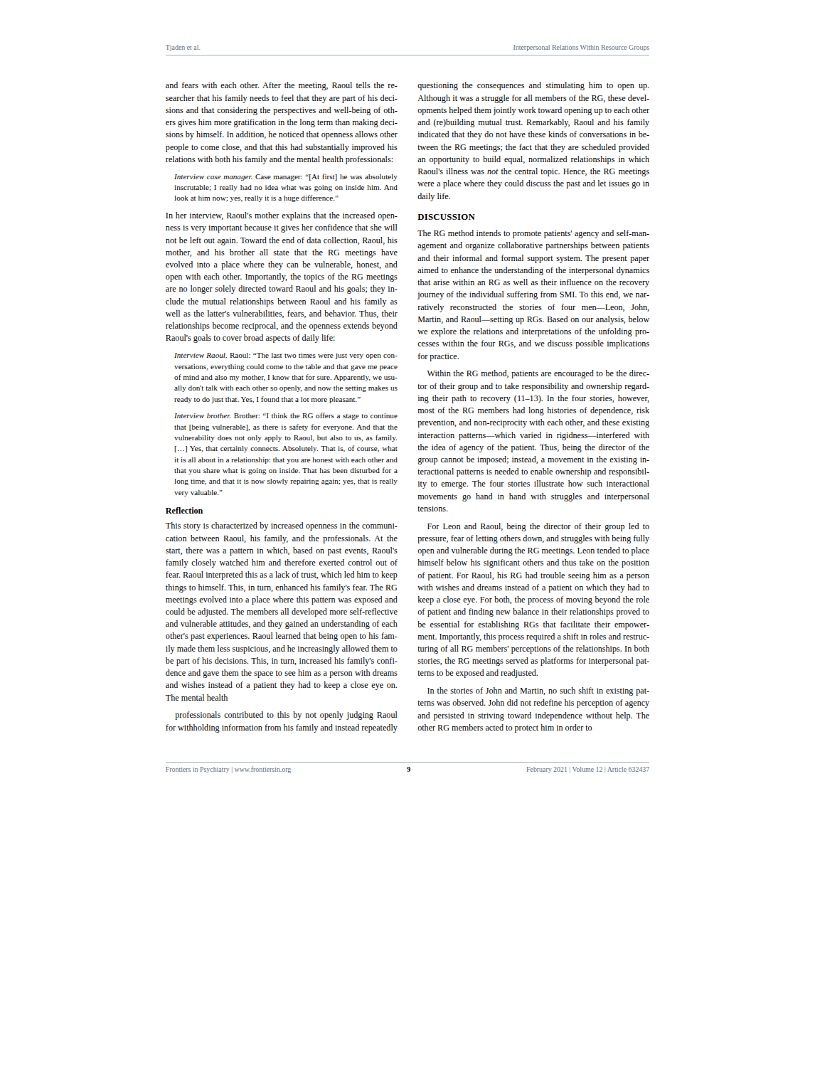Tjaden et al.
Interpersonal Relations Within Resource Groups
and fears with each other. After the meeting, Raoul tells the researcher that his family needs to feel that they are part of his decisions and that considering the perspectives and well-being of others gives him more gratification in the long term than making decisions by himself. In addition, he noticed that openness allows other people to come close, and that this had substantially improved his relations with both his family and the mental health professionals:
Interview case manager. Case manager: “[At first] he was absolutely inscrutable; I really had no idea what was going on inside him. And look at him now; yes, really it is a huge difference.”
In her interview, Raoul's mother explains that the increased openness is very important because it gives her confidence that she will not be left out again. Toward the end of data collection, Raoul, his mother, and his brother all state that the RG meetings have evolved into a place where they can be vulnerable, honest, and open with each other. Importantly, the topics of the RG meetings are no longer solely directed toward Raoul and his goals; they include the mutual relationships between Raoul and his family as well as the latter's vulnerabilities, fears, and behavior. Thus, their relationships become reciprocal, and the openness extends beyond Raoul's goals to cover broad aspects of daily life:
Interview Raoul. Raoul: “The last two times were just very open conversations, everything could come to the table and that gave me peace of mind and also my mother, I know that for sure. Apparently, we usually don't talk with each other so openly, and now the setting makes us ready to do just that. Yes, I found that a lot more pleasant.”
Interview brother. Brother: “I think the RG offers a stage to continue that [being vulnerable], as there is safety for everyone. And that the vulnerability does not only apply to Raoul, but also to us, as family. […] Yes, that certainly connects. Absolutely. That is, of course, what it is all about in a relationship: that you are honest with each other and that you share what is going on inside. That has been disturbed for a long time, and that it is now slowly repairing again; yes, that is really very valuable.”
Reflection
This story is characterized by increased openness in the communication between Raoul, his family, and the professionals. At the start, there was a pattern in which, based on past events, Raoul's family closely watched him and therefore exerted control out of fear. Raoul interpreted this as a lack of trust, which led him to keep things to himself. This, in turn, enhanced his family's fear. The RG meetings evolved into a place where this pattern was exposed and could be adjusted. The members all developed more self-reflective and vulnerable attitudes, and they gained an understanding of each other's past experiences. Raoul learned that being open to his family made them less suspicious, and he increasingly allowed them to be part of his decisions. This, in turn, increased his family's confidence and gave them the space to see him as a person with dreams and wishes instead of a patient they had to keep a close eye on. The mental health
professionals contributed to this by not openly judging Raoul for withholding information from his family and instead repeatedly questioning the consequences and stimulating him to open up. Although it was a struggle for all members of the RG, these developments helped them jointly work toward opening up to each other and (re)building mutual trust. Remarkably, Raoul and his family indicated that they do not have these kinds of conversations in between the RG meetings; the fact that they are scheduled provided an opportunity to build equal, normalized relationships in which Raoul's illness was not the central topic. Hence, the RG meetings were a place where they could discuss the past and let issues go in daily life.
Discussion
The RG method intends to promote patients' agency and self-management and organize collaborative partnerships between patients and their informal and formal support system. The present paper aimed to enhance the understanding of the interpersonal dynamics that arise within an RG as well as their influence on the recovery journey of the individual suffering from SMI. To this end, we narratively reconstructed the stories of four men—Leon, John, Martin, and Raoul—setting up RGs. Based on our analysis, below we explore the relations and interpretations of the unfolding processes within the four RGs, and we discuss possible implications for practice.
Within the RG method, patients are encouraged to be the director of their group and to take responsibility and ownership regarding their path to recovery (11–13). In the four stories, however, most of the RG members had long histories of dependence, risk prevention, and non-reciprocity with each other, and these existing interaction patterns—which varied in rigidness—interfered with the idea of agency of the patient. Thus, being the director of the group cannot be imposed; instead, a movement in the existing interactional patterns is needed to enable ownership and responsibility to emerge. The four stories illustrate how such interactional movements go hand in hand with struggles and interpersonal tensions.
For Leon and Raoul, being the director of their group led to pressure, fear of letting others down, and struggles with being fully open and vulnerable during the RG meetings. Leon tended to place himself below his significant others and thus take on the position of patient. For Raoul, his RG had trouble seeing him as a person with wishes and dreams instead of a patient on which they had to keep a close eye. For both, the process of moving beyond the role of patient and finding new balance in their relationships proved to be essential for establishing RGs that facilitate their empowerment. Importantly, this process required a shift in roles and restructuring of all RG members' perceptions of the relationships. In both stories, the RG meetings served as platforms for interpersonal patterns to be exposed and readjusted.
In the stories of John and Martin, no such shift in existing patterns was observed. John did not redefine his perception of agency and persisted in striving toward independence without help. The other RG members acted to protect him in order to
Frontiers in Psychiatry | www.frontiersin.org
9
February 2021 | Volume 12 | Article 632437